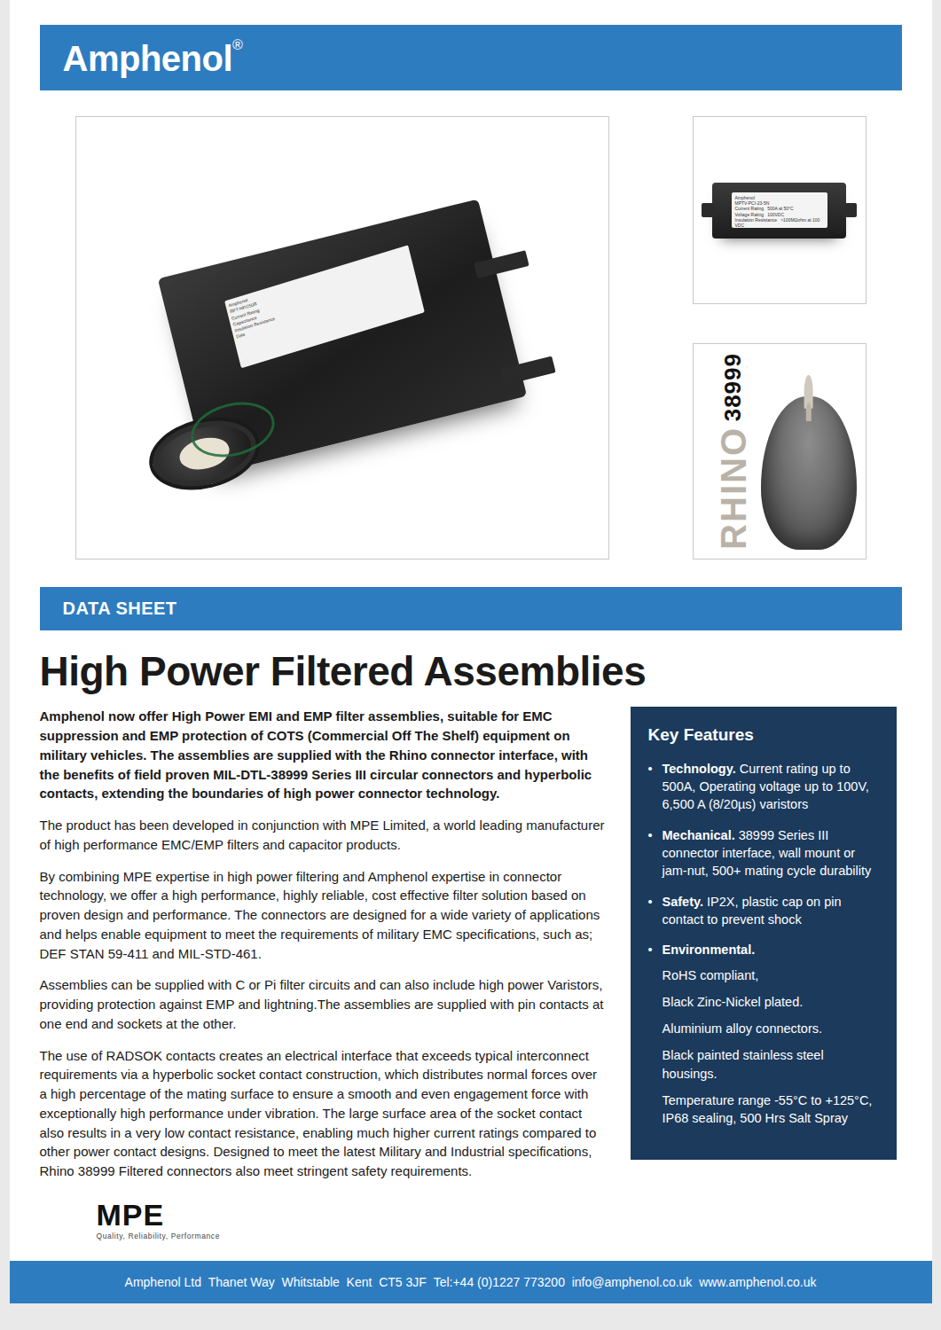Amphenol®
Amphenol
RPT-HP/250R
Current Rating
Capacitance
Insulation Resistance
Date
Amphenol
MPTV-PCI-23-5N
Current Rating 500A at 50°C
Voltage Rating 100VDC
Insulation Resistance >100MΩohm at 100 VDC
Date 2017 P1 www.amphenol.co.uk
38999 RHINO
DATA SHEET
High Power Filtered Assemblies
Amphenol now offer High Power EMI and EMP filter assemblies, suitable for EMC suppression and EMP protection of COTS (Commercial Off The Shelf) equipment on military vehicles. The assemblies are supplied with the Rhino connector interface, with the benefits of field proven MIL-DTL-38999 Series III circular connectors and hyperbolic contacts, extending the boundaries of high power connector technology.
The product has been developed in conjunction with MPE Limited, a world leading manufacturer of high performance EMC/EMP filters and capacitor products.
By combining MPE expertise in high power filtering and Amphenol expertise in connector technology, we offer a high performance, highly reliable, cost effective filter solution based on proven design and performance. The connectors are designed for a wide variety of applications and helps enable equipment to meet the requirements of military EMC specifications, such as; DEF STAN 59-411 and MIL-STD-461.
Assemblies can be supplied with C or Pi filter circuits and can also include high power Varistors, providing protection against EMP and lightning.The assemblies are supplied with pin contacts at one end and sockets at the other.
The use of RADSOK contacts creates an electrical interface that exceeds typical interconnect requirements via a hyperbolic socket contact construction, which distributes normal forces over a high percentage of the mating surface to ensure a smooth and even engagement force with exceptionally high performance under vibration. The large surface area of the socket contact also results in a very low contact resistance, enabling much higher current ratings compared to other power contact designs. Designed to meet the latest Military and Industrial specifications, Rhino 38999 Filtered connectors also meet stringent safety requirements.
MPE
Quality, Reliability, Performance
Key Features
Technology. Current rating up to 500A, Operating voltage up to 100V, 6,500 A (8/20µs) varistors
Mechanical. 38999 Series III connector interface, wall mount or jam-nut, 500+ mating cycle durability
Safety. IP2X, plastic cap on pin contact to prevent shock
Environmental.
RoHS compliant,
Black Zinc-Nickel plated.
Aluminium alloy connectors.
Black painted stainless steel housings.
Temperature range -55°C to +125°C, IP68 sealing, 500 Hrs Salt Spray
Amphenol Ltd Thanet Way Whitstable Kent CT5 3JF Tel:+44 (0)1227 773200 info@amphenol.co.uk www.amphenol.co.uk